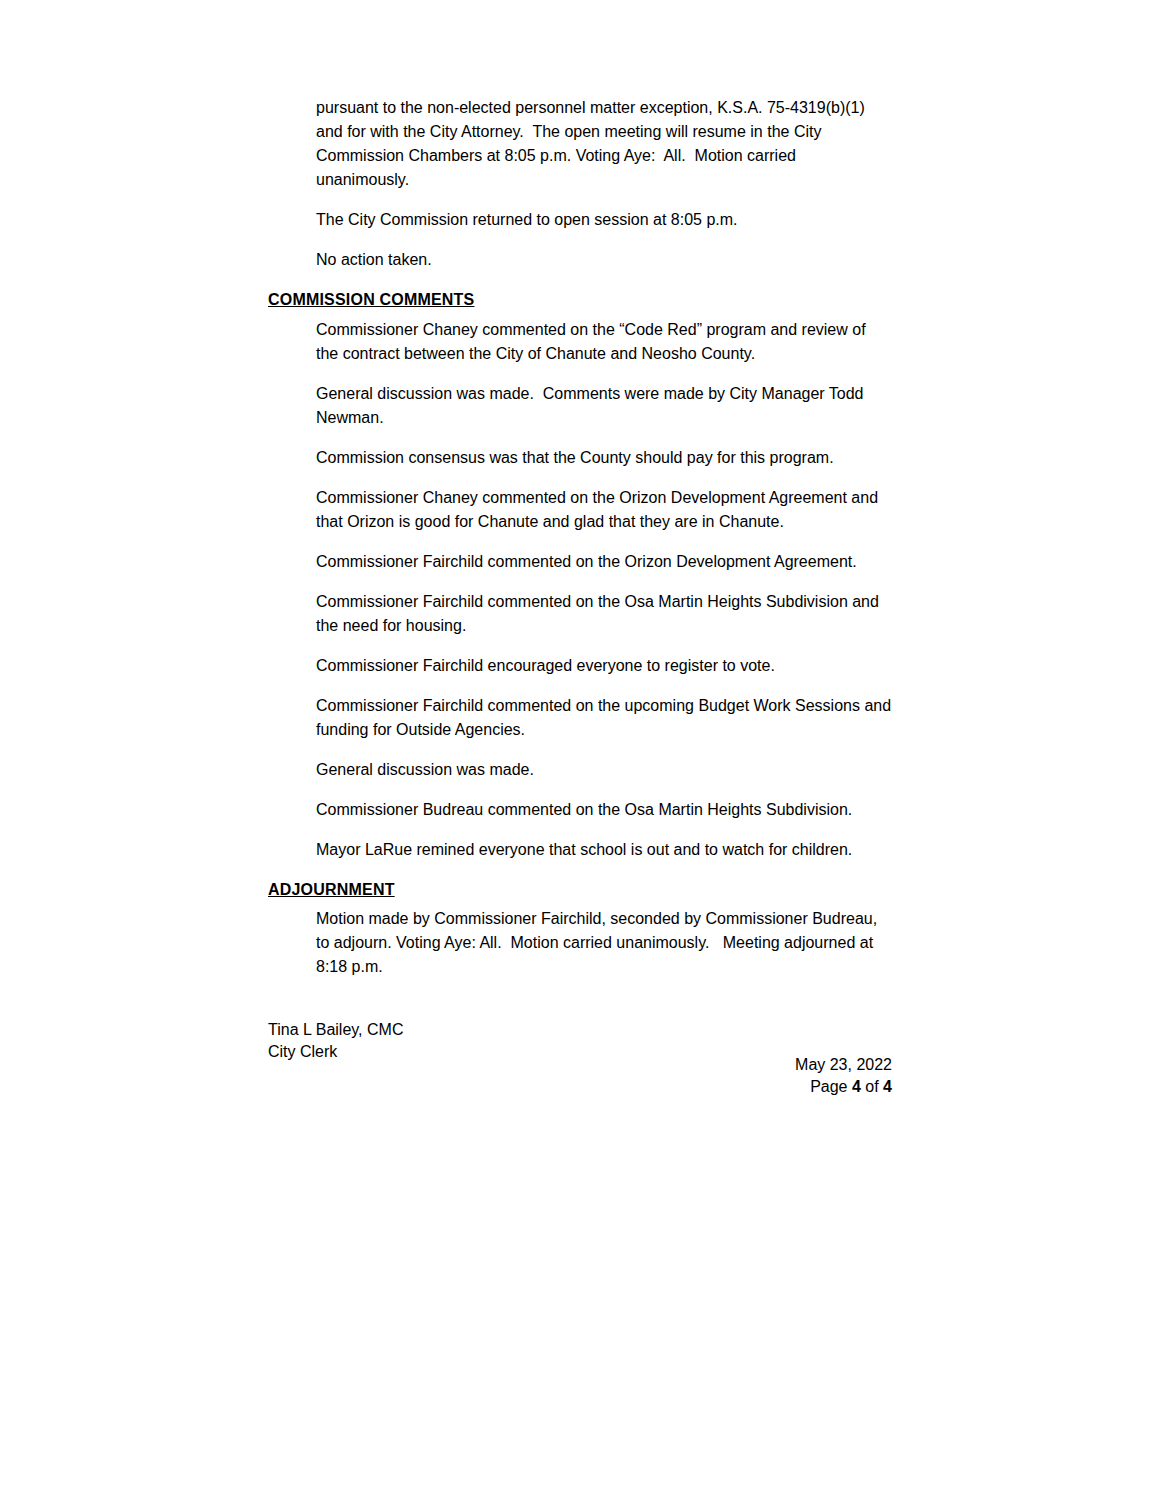pursuant to the non-elected personnel matter exception, K.S.A. 75-4319(b)(1) and for with the City Attorney. The open meeting will resume in the City Commission Chambers at 8:05 p.m. Voting Aye: All. Motion carried unanimously.
The City Commission returned to open session at 8:05 p.m.
No action taken.
Commission Comments
Commissioner Chaney commented on the “Code Red” program and review of the contract between the City of Chanute and Neosho County.
General discussion was made. Comments were made by City Manager Todd Newman.
Commission consensus was that the County should pay for this program.
Commissioner Chaney commented on the Orizon Development Agreement and that Orizon is good for Chanute and glad that they are in Chanute.
Commissioner Fairchild commented on the Orizon Development Agreement.
Commissioner Fairchild commented on the Osa Martin Heights Subdivision and the need for housing.
Commissioner Fairchild encouraged everyone to register to vote.
Commissioner Fairchild commented on the upcoming Budget Work Sessions and funding for Outside Agencies.
General discussion was made.
Commissioner Budreau commented on the Osa Martin Heights Subdivision.
Mayor LaRue remined everyone that school is out and to watch for children.
Adjournment
Motion made by Commissioner Fairchild, seconded by Commissioner Budreau, to adjourn. Voting Aye: All. Motion carried unanimously. Meeting adjourned at 8:18 p.m.
Tina L Bailey, CMC
City Clerk
May 23, 2022
Page 4 of 4